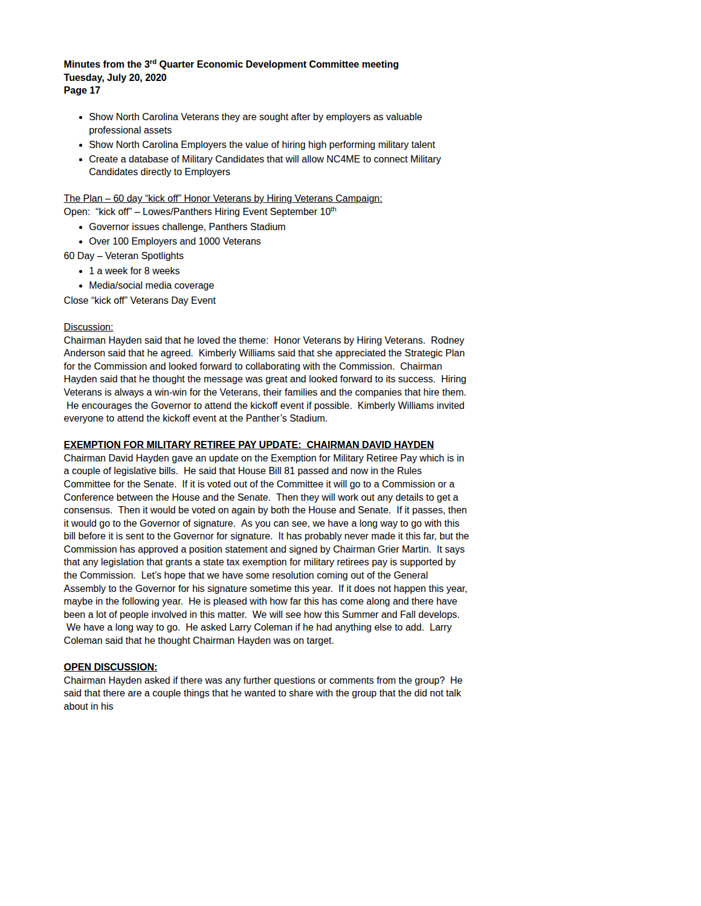Minutes from the 3rd Quarter Economic Development Committee meeting
Tuesday, July 20, 2020
Page 17
Show North Carolina Veterans they are sought after by employers as valuable professional assets
Show North Carolina Employers the value of hiring high performing military talent
Create a database of Military Candidates that will allow NC4ME to connect Military Candidates directly to Employers
The Plan – 60 day “kick off” Honor Veterans by Hiring Veterans Campaign:
Open: “kick off” – Lowes/Panthers Hiring Event September 10th
Governor issues challenge, Panthers Stadium
Over 100 Employers and 1000 Veterans
60 Day – Veteran Spotlights
1 a week for 8 weeks
Media/social media coverage
Close “kick off” Veterans Day Event
Discussion:
Chairman Hayden said that he loved the theme: Honor Veterans by Hiring Veterans. Rodney Anderson said that he agreed. Kimberly Williams said that she appreciated the Strategic Plan for the Commission and looked forward to collaborating with the Commission. Chairman Hayden said that he thought the message was great and looked forward to its success. Hiring Veterans is always a win-win for the Veterans, their families and the companies that hire them. He encourages the Governor to attend the kickoff event if possible. Kimberly Williams invited everyone to attend the kickoff event at the Panther’s Stadium.
EXEMPTION FOR MILITARY RETIREE PAY UPDATE: CHAIRMAN DAVID HAYDEN
Chairman David Hayden gave an update on the Exemption for Military Retiree Pay which is in a couple of legislative bills. He said that House Bill 81 passed and now in the Rules Committee for the Senate. If it is voted out of the Committee it will go to a Commission or a Conference between the House and the Senate. Then they will work out any details to get a consensus. Then it would be voted on again by both the House and Senate. If it passes, then it would go to the Governor of signature. As you can see, we have a long way to go with this bill before it is sent to the Governor for signature. It has probably never made it this far, but the Commission has approved a position statement and signed by Chairman Grier Martin. It says that any legislation that grants a state tax exemption for military retirees pay is supported by the Commission. Let’s hope that we have some resolution coming out of the General Assembly to the Governor for his signature sometime this year. If it does not happen this year, maybe in the following year. He is pleased with how far this has come along and there have been a lot of people involved in this matter. We will see how this Summer and Fall develops. We have a long way to go. He asked Larry Coleman if he had anything else to add. Larry Coleman said that he thought Chairman Hayden was on target.
OPEN DISCUSSION:
Chairman Hayden asked if there was any further questions or comments from the group? He said that there are a couple things that he wanted to share with the group that the did not talk about in his